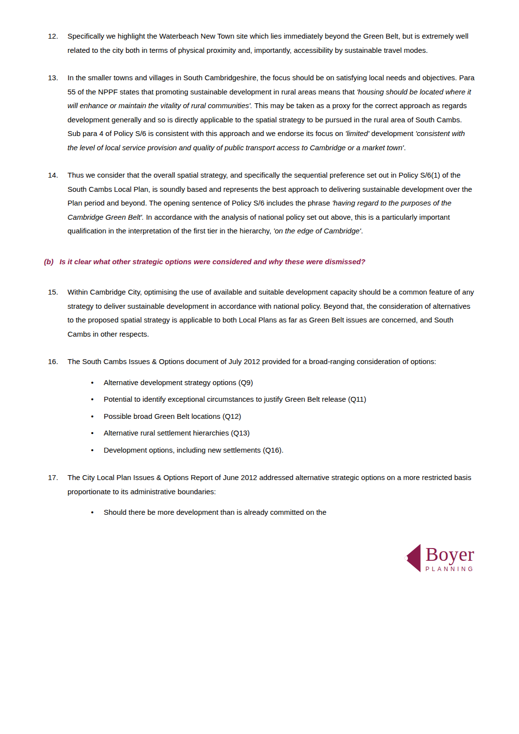Specifically we highlight the Waterbeach New Town site which lies immediately beyond the Green Belt, but is extremely well related to the city both in terms of physical proximity and, importantly, accessibility by sustainable travel modes.
In the smaller towns and villages in South Cambridgeshire, the focus should be on satisfying local needs and objectives. Para 55 of the NPPF states that promoting sustainable development in rural areas means that 'housing should be located where it will enhance or maintain the vitality of rural communities'. This may be taken as a proxy for the correct approach as regards development generally and so is directly applicable to the spatial strategy to be pursued in the rural area of South Cambs. Sub para 4 of Policy S/6 is consistent with this approach and we endorse its focus on 'limited' development 'consistent with the level of local service provision and quality of public transport access to Cambridge or a market town'.
Thus we consider that the overall spatial strategy, and specifically the sequential preference set out in Policy S/6(1) of the South Cambs Local Plan, is soundly based and represents the best approach to delivering sustainable development over the Plan period and beyond. The opening sentence of Policy S/6 includes the phrase 'having regard to the purposes of the Cambridge Green Belt'. In accordance with the analysis of national policy set out above, this is a particularly important qualification in the interpretation of the first tier in the hierarchy, 'on the edge of Cambridge'.
(b) Is it clear what other strategic options were considered and why these were dismissed?
Within Cambridge City, optimising the use of available and suitable development capacity should be a common feature of any strategy to deliver sustainable development in accordance with national policy. Beyond that, the consideration of alternatives to the proposed spatial strategy is applicable to both Local Plans as far as Green Belt issues are concerned, and South Cambs in other respects.
The South Cambs Issues & Options document of July 2012 provided for a broad-ranging consideration of options:
Alternative development strategy options (Q9)
Potential to identify exceptional circumstances to justify Green Belt release (Q11)
Possible broad Green Belt locations (Q12)
Alternative rural settlement hierarchies (Q13)
Development options, including new settlements (Q16).
The City Local Plan Issues & Options Report of June 2012 addressed alternative strategic options on a more restricted basis proportionate to its administrative boundaries:
Should there be more development than is already committed on the
Boyer
PLANNING